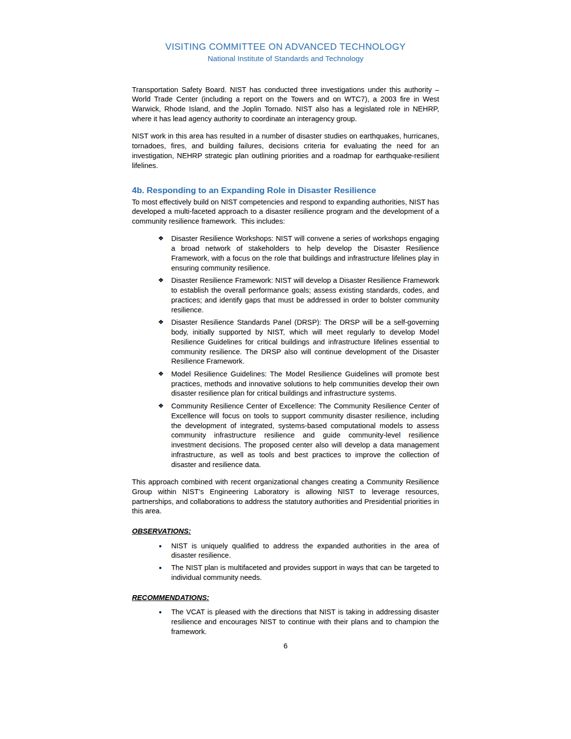Visiting Committee on Advanced Technology
National Institute of Standards and Technology
Transportation Safety Board. NIST has conducted three investigations under this authority – World Trade Center (including a report on the Towers and on WTC7), a 2003 fire in West Warwick, Rhode Island, and the Joplin Tornado. NIST also has a legislated role in NEHRP, where it has lead agency authority to coordinate an interagency group.
NIST work in this area has resulted in a number of disaster studies on earthquakes, hurricanes, tornadoes, fires, and building failures, decisions criteria for evaluating the need for an investigation, NEHRP strategic plan outlining priorities and a roadmap for earthquake-resilient lifelines.
4b. Responding to an Expanding Role in Disaster Resilience
To most effectively build on NIST competencies and respond to expanding authorities, NIST has developed a multi-faceted approach to a disaster resilience program and the development of a community resilience framework. This includes:
Disaster Resilience Workshops: NIST will convene a series of workshops engaging a broad network of stakeholders to help develop the Disaster Resilience Framework, with a focus on the role that buildings and infrastructure lifelines play in ensuring community resilience.
Disaster Resilience Framework: NIST will develop a Disaster Resilience Framework to establish the overall performance goals; assess existing standards, codes, and practices; and identify gaps that must be addressed in order to bolster community resilience.
Disaster Resilience Standards Panel (DRSP): The DRSP will be a self-governing body, initially supported by NIST, which will meet regularly to develop Model Resilience Guidelines for critical buildings and infrastructure lifelines essential to community resilience. The DRSP also will continue development of the Disaster Resilience Framework.
Model Resilience Guidelines: The Model Resilience Guidelines will promote best practices, methods and innovative solutions to help communities develop their own disaster resilience plan for critical buildings and infrastructure systems.
Community Resilience Center of Excellence: The Community Resilience Center of Excellence will focus on tools to support community disaster resilience, including the development of integrated, systems-based computational models to assess community infrastructure resilience and guide community-level resilience investment decisions. The proposed center also will develop a data management infrastructure, as well as tools and best practices to improve the collection of disaster and resilience data.
This approach combined with recent organizational changes creating a Community Resilience Group within NIST’s Engineering Laboratory is allowing NIST to leverage resources, partnerships, and collaborations to address the statutory authorities and Presidential priorities in this area.
OBSERVATIONS:
NIST is uniquely qualified to address the expanded authorities in the area of disaster resilience.
The NIST plan is multifaceted and provides support in ways that can be targeted to individual community needs.
RECOMMENDATIONS:
The VCAT is pleased with the directions that NIST is taking in addressing disaster resilience and encourages NIST to continue with their plans and to champion the framework.
6